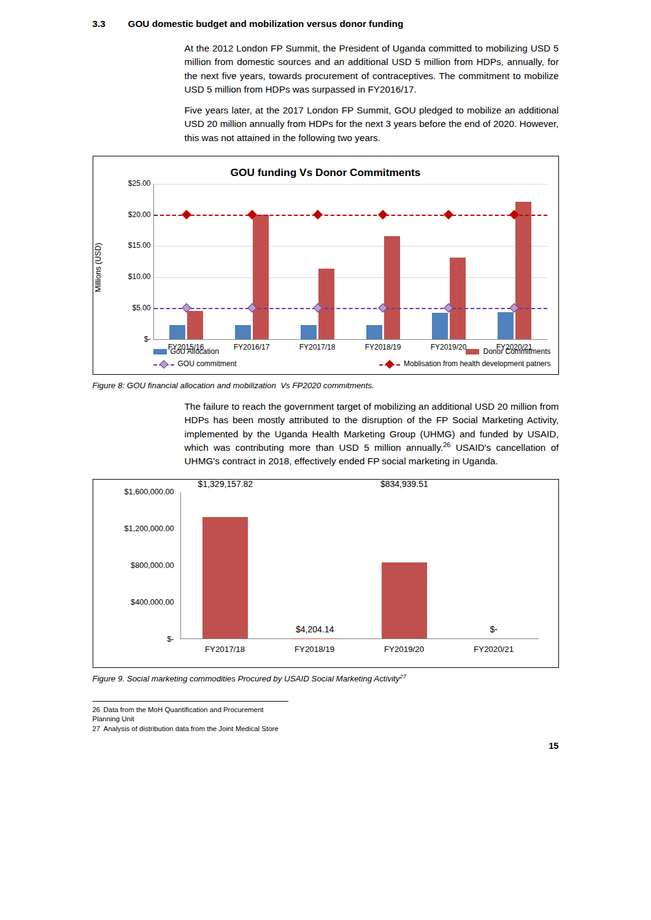3.3 GOU domestic budget and mobilization versus donor funding
At the 2012 London FP Summit, the President of Uganda committed to mobilizing USD 5 million from domestic sources and an additional USD 5 million from HDPs, annually, for the next five years, towards procurement of contraceptives. The commitment to mobilize USD 5 million from HDPs was surpassed in FY2016/17.
Five years later, at the 2017 London FP Summit, GOU pledged to mobilize an additional USD 20 million annually from HDPs for the next 3 years before the end of 2020. However, this was not attained in the following two years.
GOU funding Vs Donor Commitments
Millions (USD)
$25.00
$20.00
$15.00
$10.00
$5.00
$-
FY2015/16 FY2016/17 FY2017/18 FY2018/19 FY2019/20 FY2020/21
GoU Allocation
Donor Commitments
GOU commitment
Moblisation from health development patners
Figure 8: GOU financial allocation and mobilization Vs FP2020 commitments.
The failure to reach the government target of mobilizing an additional USD 20 million from HDPs has been mostly attributed to the disruption of the FP Social Marketing Activity, implemented by the Uganda Health Marketing Group (UHMG) and funded by USAID, which was contributing more than USD 5 million annually.26 USAID's cancellation of UHMG's contract in 2018, effectively ended FP social marketing in Uganda.
$1,600,000.00
$1,200,000.00
$800,000.00
$400,000.00
$-
$1,329,157.82
$4,204.14
$834,939.51
$-
FY2017/18 FY2018/19 FY2019/20 FY2020/21
Figure 9. Social marketing commodities Procured by USAID Social Marketing Activity27
26 Data from the MoH Quantification and Procurement Planning Unit
27 Analysis of distribution data from the Joint Medical Store
15